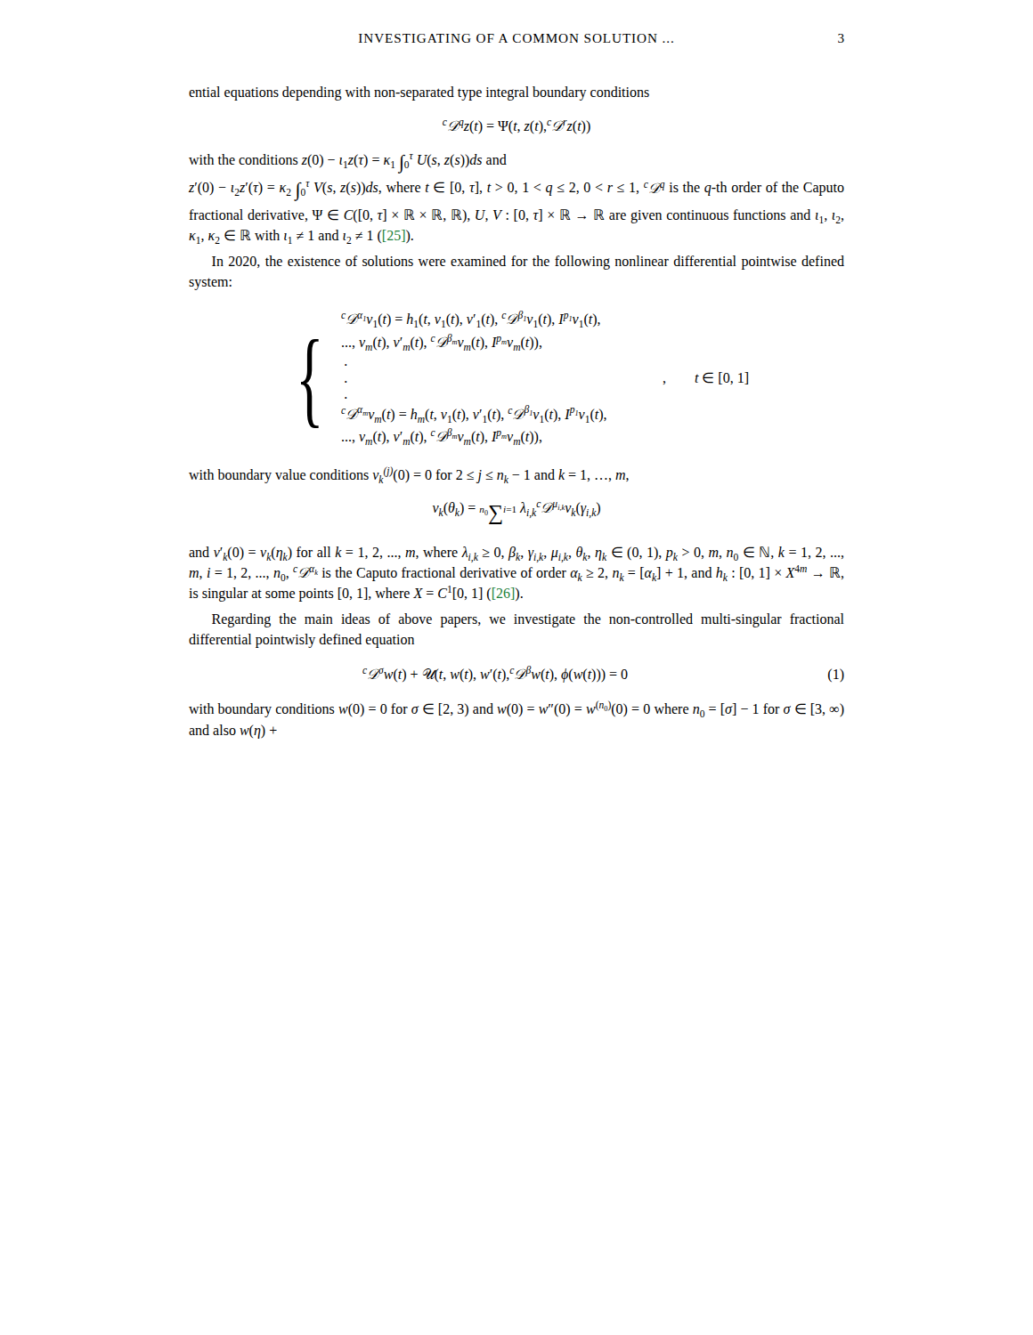INVESTIGATING OF A COMMON SOLUTION ... 3
ential equations depending with non-separated type integral boundary conditions
c𝒟qz(t) = Ψ(t, z(t),c𝒟rz(t))
with the conditions z(0) − ι1z(τ) = κ1 ∫0τ U(s, z(s))ds and
z′(0) − ι2z′(τ) = κ2 ∫0τ V(s, z(s))ds, where t ∈ [0, τ], t > 0, 1 < q ≤ 2, 0 < r ≤ 1, c𝒟q is the q-th order of the Caputo fractional derivative, Ψ ∈ C([0, τ] × ℝ × ℝ, ℝ), U, V : [0, τ] × ℝ → ℝ are given continuous functions and ι1, ι2, κ1, κ2 ∈ ℝ with ι1 ≠ 1 and ι2 ≠ 1 ([25]).
In 2020, the existence of solutions were examined for the following nonlinear differential pointwise defined system:
{
c𝒟α1ν1(t) = h1(t, ν1(t), ν′1(t), c𝒟β1ν1(t), Ip1ν1(t), ..., νm(t), ν′m(t), c𝒟βmνm(t), Ipmνm(t)), . . . c𝒟αmνm(t) = hm(t, ν1(t), ν′1(t), c𝒟β1ν1(t), Ip1ν1(t), ..., νm(t), ν′m(t), c𝒟βmνm(t), Ipmνm(t)),
, t ∈ [0, 1]
with boundary value conditions νk(j)(0) = 0 for 2 ≤ j ≤ nk − 1 and k = 1, …, m,
νk(θk) = n0∑i=1 λi,kc𝒟μi,kνk(γi,k)
and ν′k(0) = νk(ηk) for all k = 1, 2, ..., m, where λi,k ≥ 0, βk, γi,k, μi,k, θk, ηk ∈ (0, 1), pk > 0, m, n0 ∈ ℕ, k = 1, 2, ..., m, i = 1, 2, ..., n0, c𝒟αk is the Caputo fractional derivative of order αk ≥ 2, nk = [αk] + 1, and hk : [0, 1] × X4m → ℝ, is singular at some points [0, 1], where X = C1[0, 1] ([26]).
Regarding the main ideas of above papers, we investigate the non-controlled multi-singular fractional differential pointwisly defined equation
c𝒟σw(t) + 𝒰(t, w(t), w′(t),c𝒟βw(t), ϕ(w(t))) = 0
(1)
with boundary conditions w(0) = 0 for σ ∈ [2, 3) and w(0) = w″(0) = w(n0)(0) = 0 where n0 = [σ] − 1 for σ ∈ [3, ∞) and also w(η) +